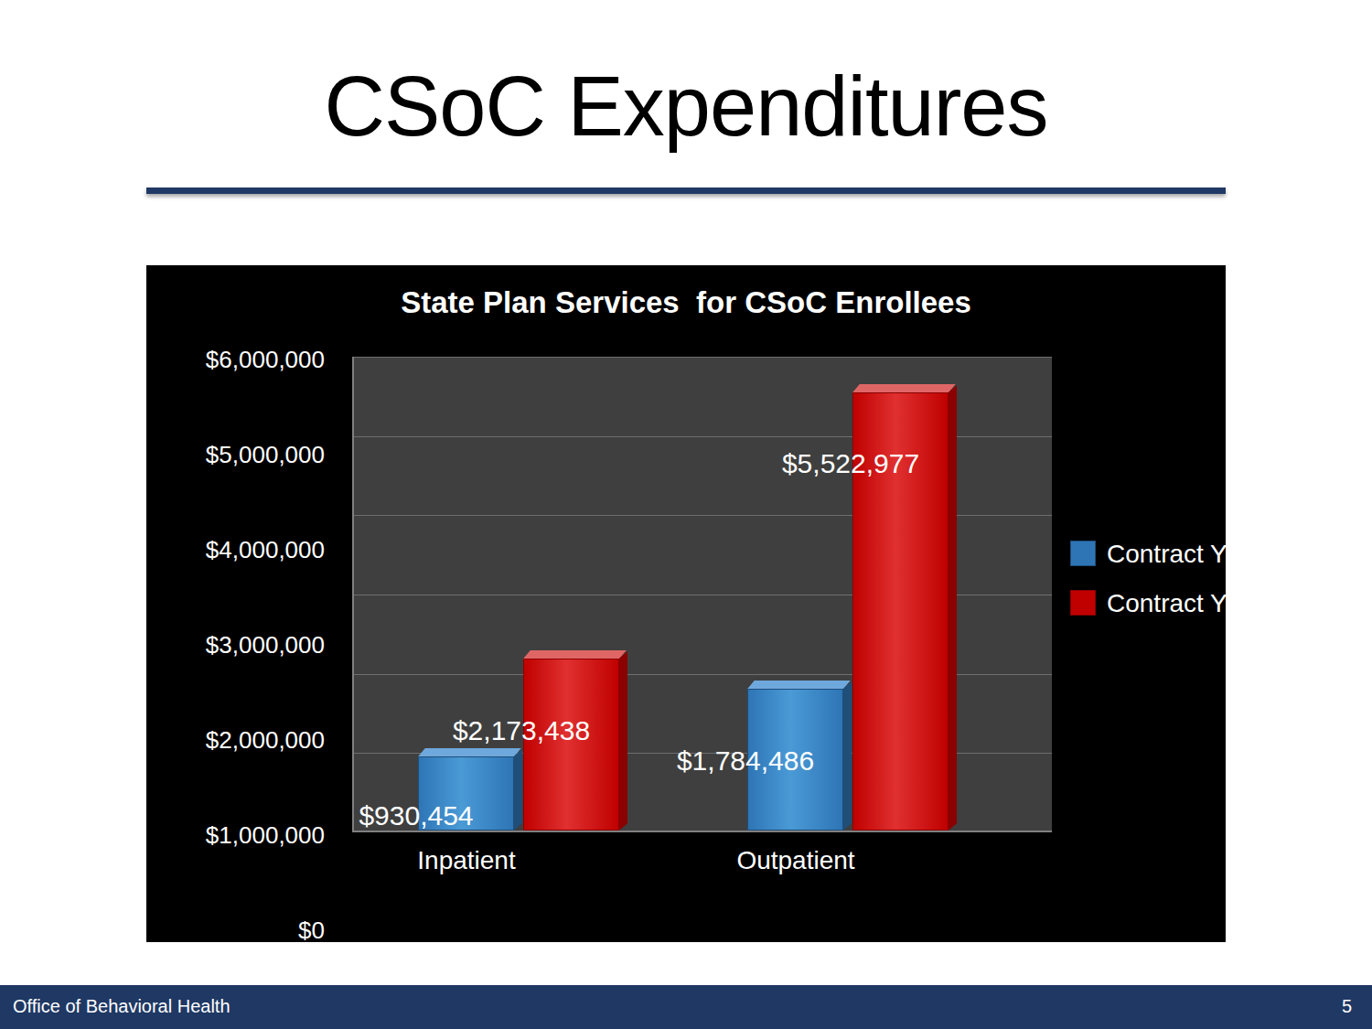CSoC Expenditures
State Plan Services for CSoC Enrollees
$6,000,000
$5,000,000
$4,000,000
$3,000,000
$2,000,000
$1,000,000
$0
gridlines at 0,1M,...,6M (520px / 6 = 86.67px)
$930,454
$2,173,438
$1,784,486
$5,522,977
Inpatient
Outpatient
Contract Yr 1
Contract Yr 2
Office of Behavioral Health 5